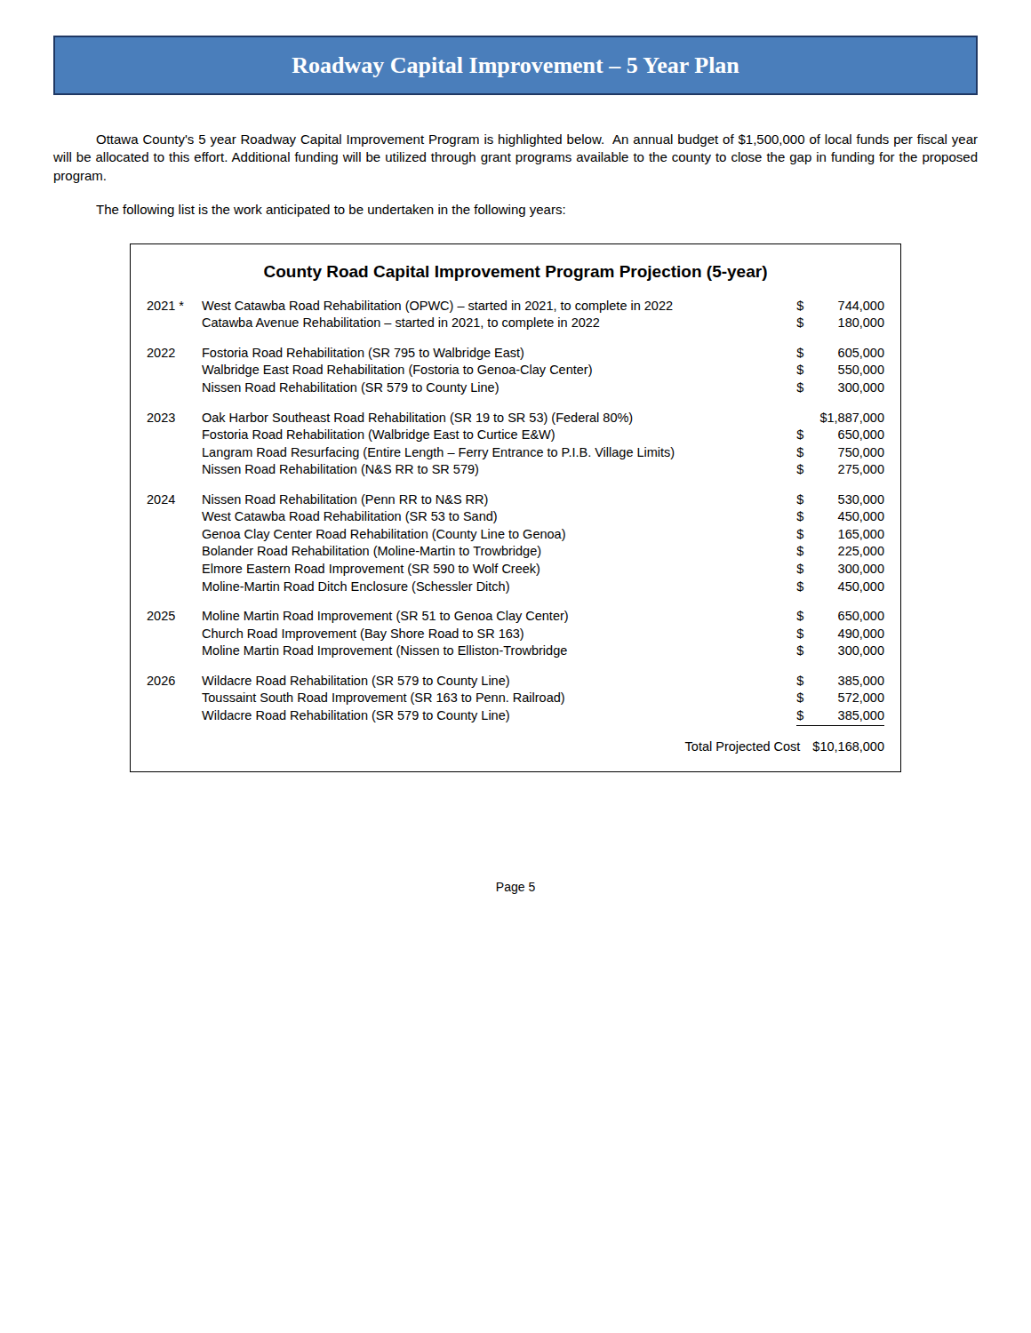Roadway Capital Improvement – 5 Year Plan
Ottawa County's 5 year Roadway Capital Improvement Program is highlighted below. An annual budget of $1,500,000 of local funds per fiscal year will be allocated to this effort. Additional funding will be utilized through grant programs available to the county to close the gap in funding for the proposed program.
The following list is the work anticipated to be undertaken in the following years:
County Road Capital Improvement Program Projection (5-year)
| 2021 * | West Catawba Road Rehabilitation (OPWC) – started in 2021, to complete in 2022 | $ | 744,000 |
| | Catawba Avenue Rehabilitation – started in 2021, to complete in 2022 | $ | 180,000 |
| 2022 | Fostoria Road Rehabilitation (SR 795 to Walbridge East) | $ | 605,000 |
| | Walbridge East Road Rehabilitation (Fostoria to Genoa-Clay Center) | $ | 550,000 |
| | Nissen Road Rehabilitation (SR 579 to County Line) | $ | 300,000 |
| 2023 | Oak Harbor Southeast Road Rehabilitation (SR 19 to SR 53) (Federal 80%) | | $1,887,000 |
| | Fostoria Road Rehabilitation (Walbridge East to Curtice E&W) | $ | 650,000 |
| | Langram Road Resurfacing (Entire Length – Ferry Entrance to P.I.B. Village Limits) | $ | 750,000 |
| | Nissen Road Rehabilitation (N&S RR to SR 579) | $ | 275,000 |
| 2024 | Nissen Road Rehabilitation (Penn RR to N&S RR) | $ | 530,000 |
| | West Catawba Road Rehabilitation (SR 53 to Sand) | $ | 450,000 |
| | Genoa Clay Center Road Rehabilitation (County Line to Genoa) | $ | 165,000 |
| | Bolander Road Rehabilitation (Moline-Martin to Trowbridge) | $ | 225,000 |
| | Elmore Eastern Road Improvement (SR 590 to Wolf Creek) | $ | 300,000 |
| | Moline-Martin Road Ditch Enclosure (Schessler Ditch) | $ | 450,000 |
| 2025 | Moline Martin Road Improvement (SR 51 to Genoa Clay Center) | $ | 650,000 |
| | Church Road Improvement (Bay Shore Road to SR 163) | $ | 490,000 |
| | Moline Martin Road Improvement (Nissen to Elliston-Trowbridge | $ | 300,000 |
| 2026 | Wildacre Road Rehabilitation (SR 579 to County Line) | $ | 385,000 |
| | Toussaint South Road Improvement (SR 163 to Penn. Railroad) | $ | 572,000 |
| | Wildacre Road Rehabilitation (SR 579 to County Line) | $ | 385,000 |
| | Total Projected Cost | $10,168,000 |
Page 5